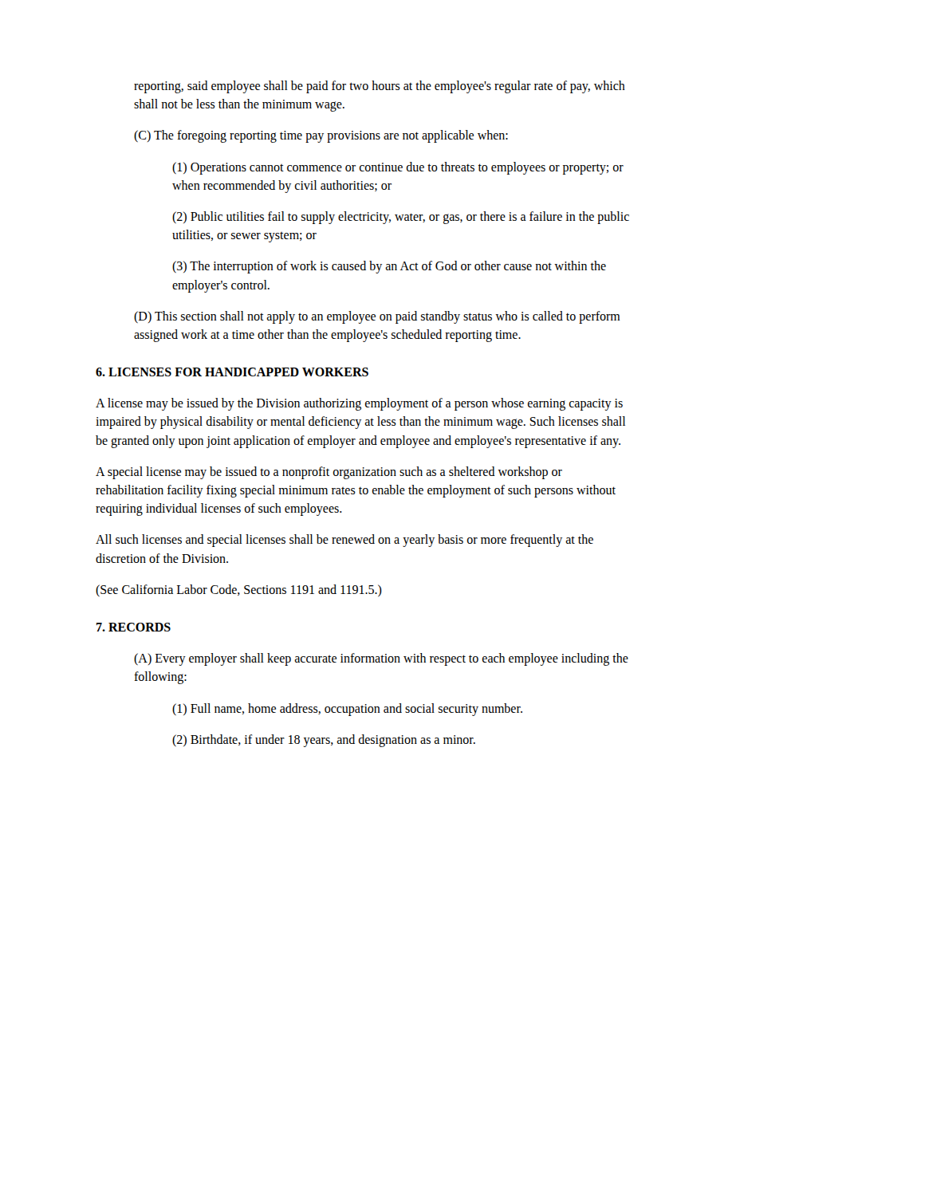reporting, said employee shall be paid for two hours at the employee's regular rate of pay, which shall not be less than the minimum wage.
(C) The foregoing reporting time pay provisions are not applicable when:
(1) Operations cannot commence or continue due to threats to employees or property; or when recommended by civil authorities; or
(2) Public utilities fail to supply electricity, water, or gas, or there is a failure in the public utilities, or sewer system; or
(3) The interruption of work is caused by an Act of God or other cause not within the employer's control.
(D) This section shall not apply to an employee on paid standby status who is called to perform assigned work at a time other than the employee's scheduled reporting time.
6. LICENSES FOR HANDICAPPED WORKERS
A license may be issued by the Division authorizing employment of a person whose earning capacity is impaired by physical disability or mental deficiency at less than the minimum wage. Such licenses shall be granted only upon joint application of employer and employee and employee's representative if any.
A special license may be issued to a nonprofit organization such as a sheltered workshop or rehabilitation facility fixing special minimum rates to enable the employment of such persons without requiring individual licenses of such employees.
All such licenses and special licenses shall be renewed on a yearly basis or more frequently at the discretion of the Division.
(See California Labor Code, Sections 1191 and 1191.5.)
7. RECORDS
(A) Every employer shall keep accurate information with respect to each employee including the following:
(1) Full name, home address, occupation and social security number.
(2) Birthdate, if under 18 years, and designation as a minor.